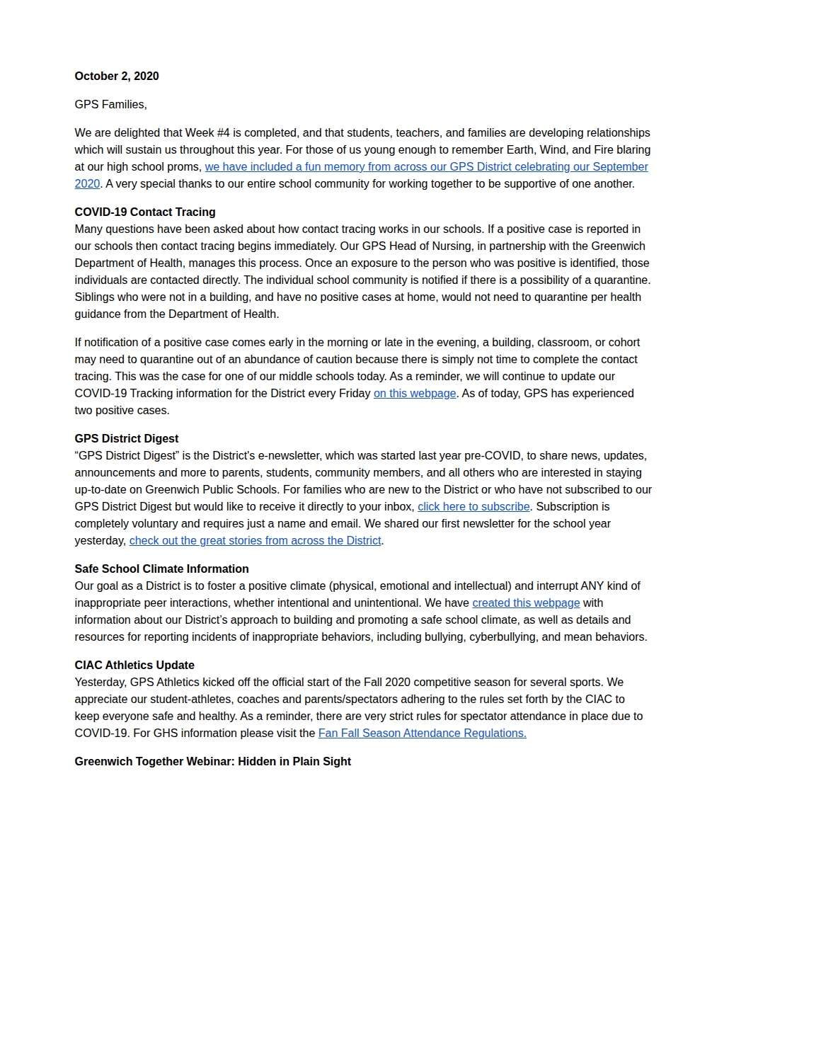October 2, 2020
GPS Families,
We are delighted that Week #4 is completed, and that students, teachers, and families are developing relationships which will sustain us throughout this year. For those of us young enough to remember Earth, Wind, and Fire blaring at our high school proms, we have included a fun memory from across our GPS District celebrating our September 2020. A very special thanks to our entire school community for working together to be supportive of one another.
COVID-19 Contact Tracing
Many questions have been asked about how contact tracing works in our schools. If a positive case is reported in our schools then contact tracing begins immediately. Our GPS Head of Nursing, in partnership with the Greenwich Department of Health, manages this process. Once an exposure to the person who was positive is identified, those individuals are contacted directly. The individual school community is notified if there is a possibility of a quarantine. Siblings who were not in a building, and have no positive cases at home, would not need to quarantine per health guidance from the Department of Health.
If notification of a positive case comes early in the morning or late in the evening, a building, classroom, or cohort may need to quarantine out of an abundance of caution because there is simply not time to complete the contact tracing. This was the case for one of our middle schools today. As a reminder, we will continue to update our COVID-19 Tracking information for the District every Friday on this webpage. As of today, GPS has experienced two positive cases.
GPS District Digest
“GPS District Digest” is the District's e-newsletter, which was started last year pre-COVID, to share news, updates, announcements and more to parents, students, community members, and all others who are interested in staying up-to-date on Greenwich Public Schools. For families who are new to the District or who have not subscribed to our GPS District Digest but would like to receive it directly to your inbox, click here to subscribe. Subscription is completely voluntary and requires just a name and email. We shared our first newsletter for the school year yesterday, check out the great stories from across the District.
Safe School Climate Information
Our goal as a District is to foster a positive climate (physical, emotional and intellectual) and interrupt ANY kind of inappropriate peer interactions, whether intentional and unintentional. We have created this webpage with information about our District’s approach to building and promoting a safe school climate, as well as details and resources for reporting incidents of inappropriate behaviors, including bullying, cyberbullying, and mean behaviors.
CIAC Athletics Update
Yesterday, GPS Athletics kicked off the official start of the Fall 2020 competitive season for several sports. We appreciate our student-athletes, coaches and parents/spectators adhering to the rules set forth by the CIAC to keep everyone safe and healthy. As a reminder, there are very strict rules for spectator attendance in place due to COVID-19. For GHS information please visit the Fan Fall Season Attendance Regulations.
Greenwich Together Webinar: Hidden in Plain Sight